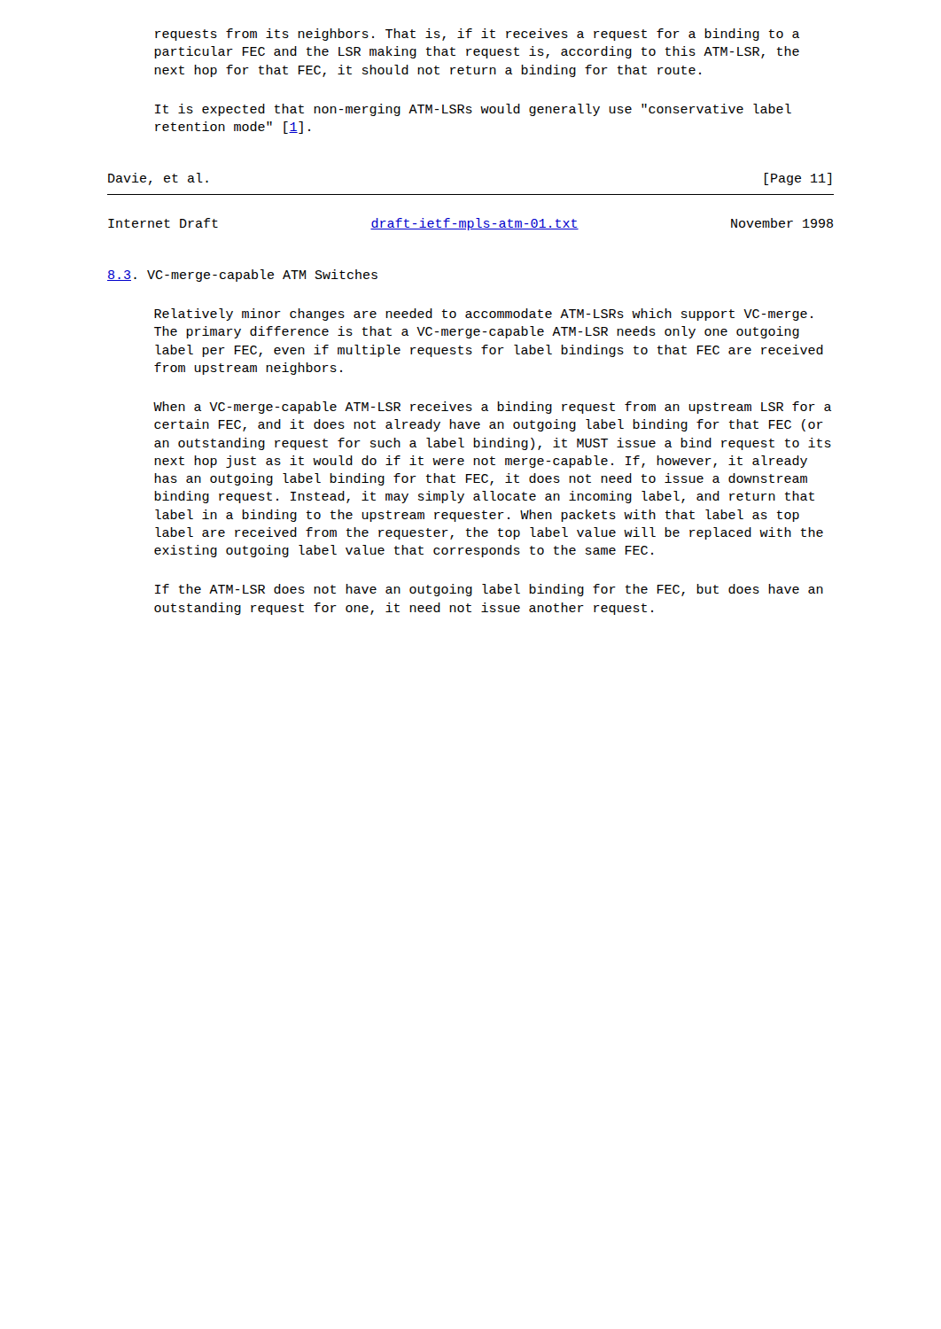requests from its neighbors. That is, if it receives a request for a binding to a particular FEC and the LSR making that request is, according to this ATM-LSR, the next hop for that FEC, it should not return a binding for that route.
It is expected that non-merging ATM-LSRs would generally use "conservative label retention mode" [1].
Davie, et al. [Page 11]
Internet Draft draft-ietf-mpls-atm-01.txt November 1998
8.3. VC-merge-capable ATM Switches
Relatively minor changes are needed to accommodate ATM-LSRs which support VC-merge. The primary difference is that a VC-merge-capable ATM-LSR needs only one outgoing label per FEC, even if multiple requests for label bindings to that FEC are received from upstream neighbors.
When a VC-merge-capable ATM-LSR receives a binding request from an upstream LSR for a certain FEC, and it does not already have an outgoing label binding for that FEC (or an outstanding request for such a label binding), it MUST issue a bind request to its next hop just as it would do if it were not merge-capable. If, however, it already has an outgoing label binding for that FEC, it does not need to issue a downstream binding request. Instead, it may simply allocate an incoming label, and return that label in a binding to the upstream requester. When packets with that label as top label are received from the requester, the top label value will be replaced with the existing outgoing label value that corresponds to the same FEC.
If the ATM-LSR does not have an outgoing label binding for the FEC, but does have an outstanding request for one, it need not issue another request.